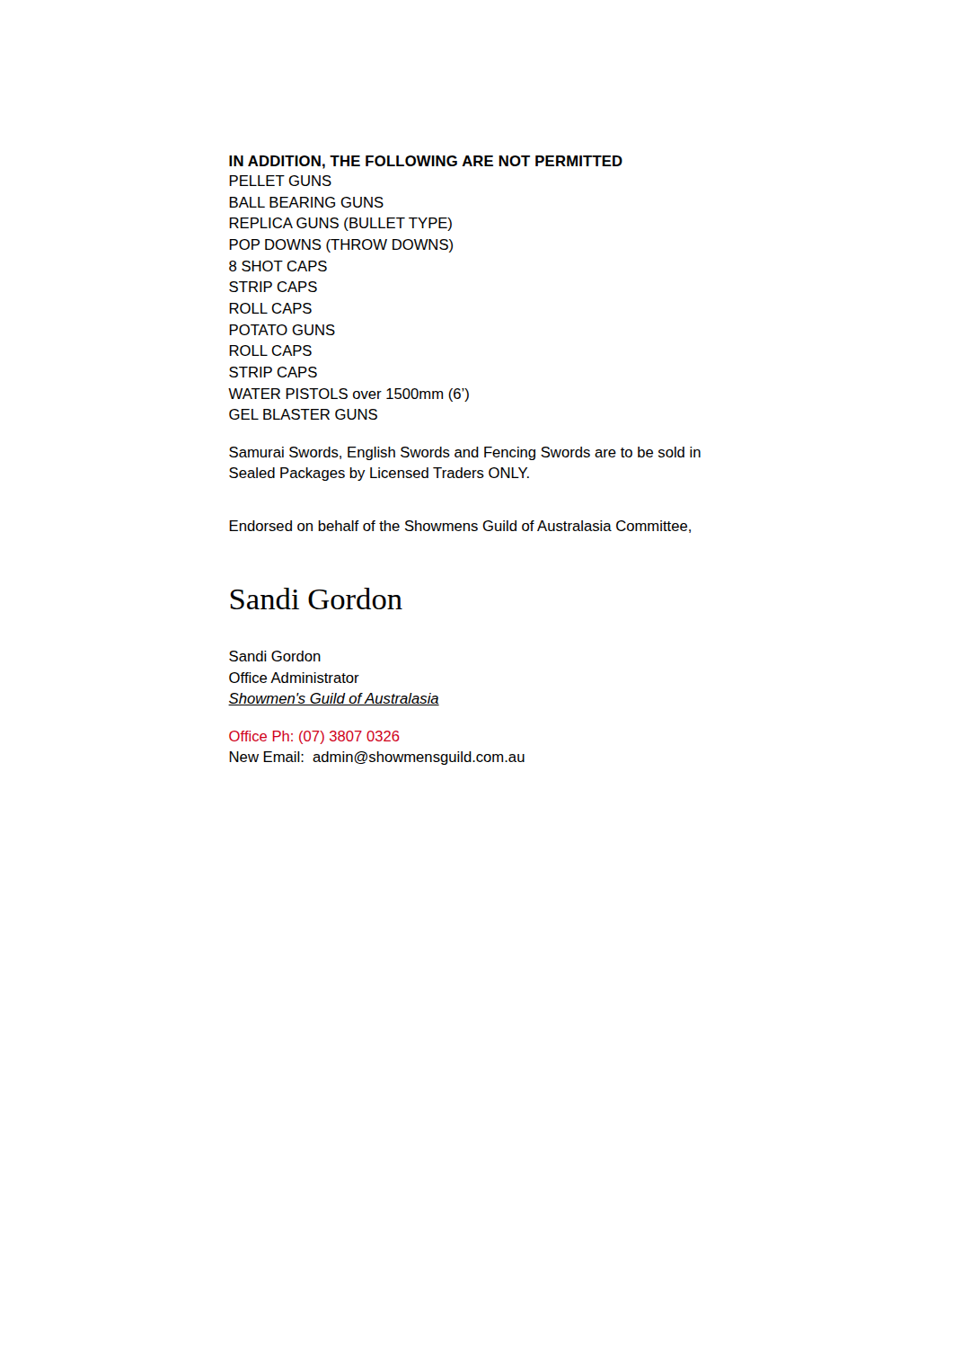IN ADDITION, THE FOLLOWING ARE NOT PERMITTED
PELLET GUNS
BALL BEARING GUNS
REPLICA GUNS (BULLET TYPE)
POP DOWNS (THROW DOWNS)
8 SHOT CAPS
STRIP CAPS
ROLL CAPS
POTATO GUNS
ROLL CAPS
STRIP CAPS
WATER PISTOLS over 1500mm (6’)
GEL BLASTER GUNS
Samurai Swords, English Swords and Fencing Swords are to be sold in Sealed Packages by Licensed Traders ONLY.
Endorsed on behalf of the Showmens Guild of Australasia Committee,
Sandi Gordon
Sandi Gordon
Office Administrator
Showmen's Guild of Australasia
Office Ph: (07) 3807 0326
New Email: admin@showmensguild.com.au